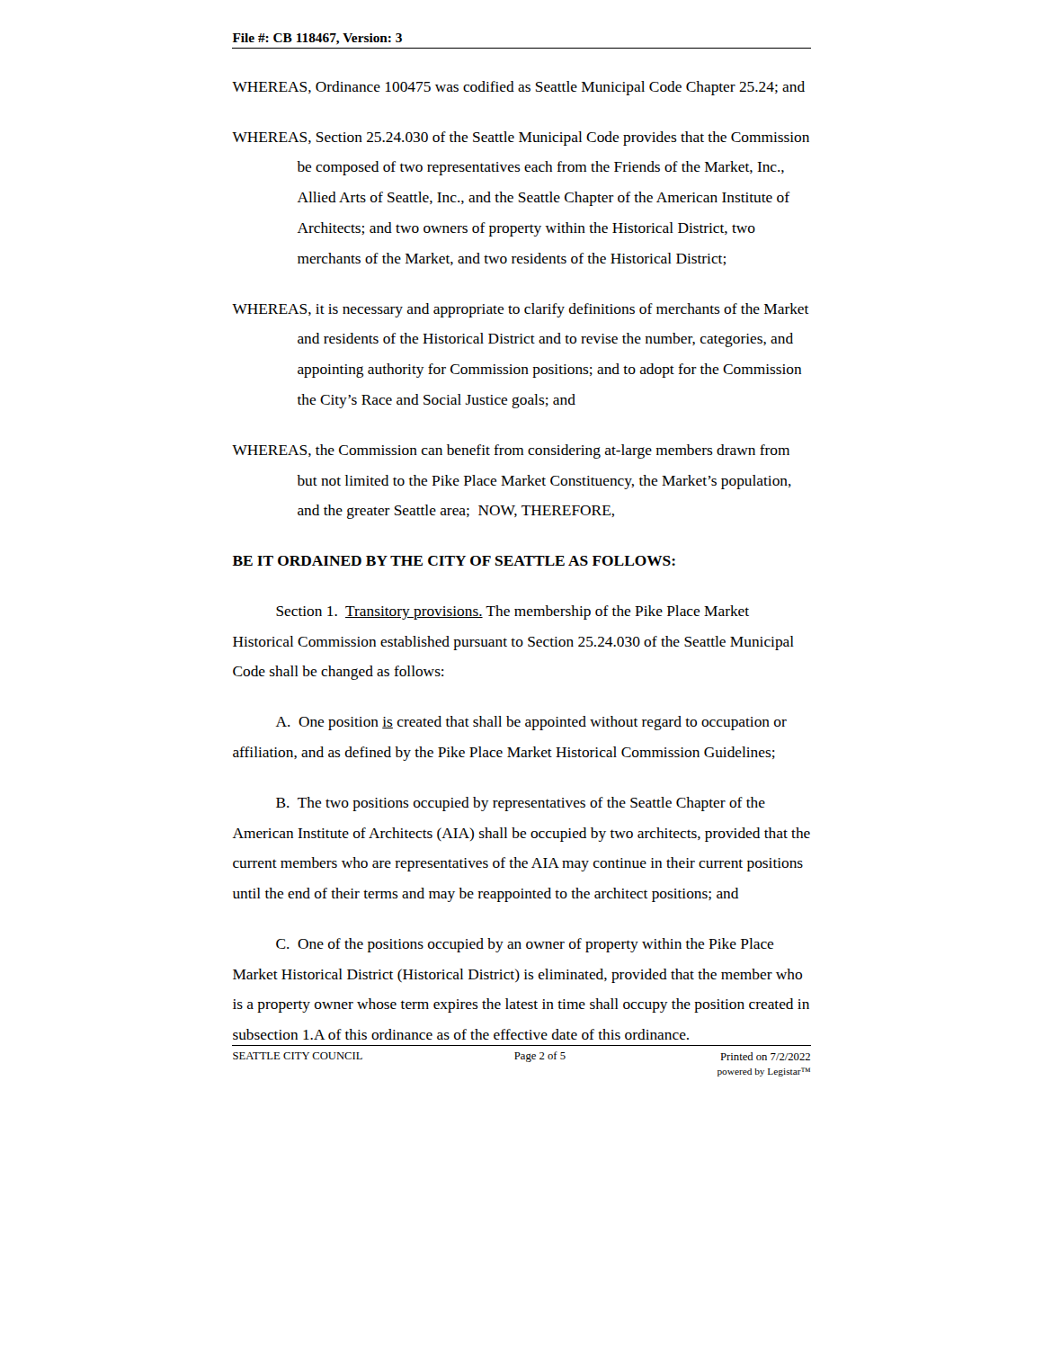File #: CB 118467, Version: 3
WHEREAS, Ordinance 100475 was codified as Seattle Municipal Code Chapter 25.24; and
WHEREAS, Section 25.24.030 of the Seattle Municipal Code provides that the Commission be composed of two representatives each from the Friends of the Market, Inc., Allied Arts of Seattle, Inc., and the Seattle Chapter of the American Institute of Architects; and two owners of property within the Historical District, two merchants of the Market, and two residents of the Historical District;
WHEREAS, it is necessary and appropriate to clarify definitions of merchants of the Market and residents of the Historical District and to revise the number, categories, and appointing authority for Commission positions; and to adopt for the Commission the City’s Race and Social Justice goals; and
WHEREAS, the Commission can benefit from considering at-large members drawn from but not limited to the Pike Place Market Constituency, the Market’s population, and the greater Seattle area; NOW, THEREFORE,
BE IT ORDAINED BY THE CITY OF SEATTLE AS FOLLOWS:
Section 1. Transitory provisions. The membership of the Pike Place Market Historical Commission established pursuant to Section 25.24.030 of the Seattle Municipal Code shall be changed as follows:
A. One position is created that shall be appointed without regard to occupation or affiliation, and as defined by the Pike Place Market Historical Commission Guidelines;
B. The two positions occupied by representatives of the Seattle Chapter of the American Institute of Architects (AIA) shall be occupied by two architects, provided that the current members who are representatives of the AIA may continue in their current positions until the end of their terms and may be reappointed to the architect positions; and
C. One of the positions occupied by an owner of property within the Pike Place Market Historical District (Historical District) is eliminated, provided that the member who is a property owner whose term expires the latest in time shall occupy the position created in subsection 1.A of this ordinance as of the effective date of this ordinance.
SEATTLE CITY COUNCIL
Page 2 of 5
Printed on 7/2/2022
powered by Legistar™